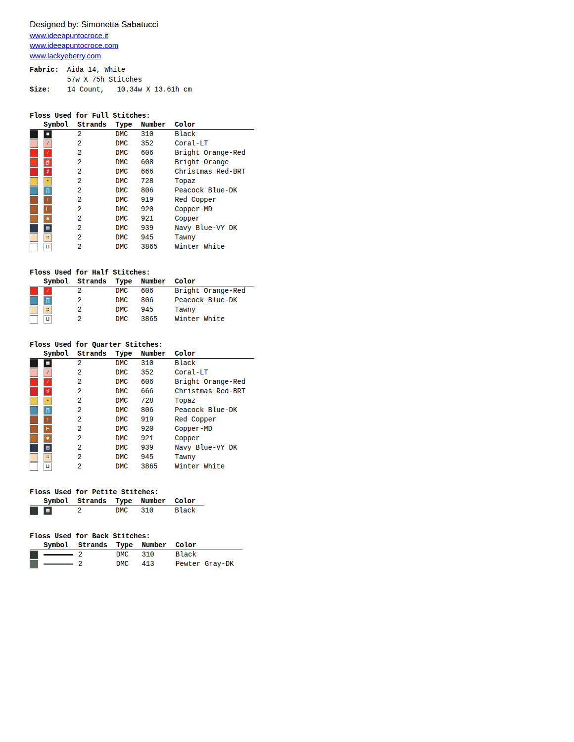Designed by: Simonetta Sabatucci
www.ideeapuntocroce.it www.ideeapuntocroce.com www.lackyeberry.com
Fabric: Aida 14, White 57w X 75h Stitches Size: 14 Count, 10.34w X 13.61h cm
Floss Used for Full Stitches:
| | Symbol | Strands | Type | Number | Color |
| --- | --- | --- | --- | --- | --- |
| | ■ | 2 | DMC | 310 | Black |
| | ⁄ | 2 | DMC | 352 | Coral-LT |
| | ∕ | 2 | DMC | 606 | Bright Orange-Red |
| | ∯ | 2 | DMC | 608 | Bright Orange |
| | ♯ | 2 | DMC | 666 | Christmas Red-BRT |
| | ⋆ | 2 | DMC | 728 | Topaz |
| | ∏ | 2 | DMC | 806 | Peacock Blue-DK |
| | ↑ | 2 | DMC | 919 | Red Copper |
| | ⊢ | 2 | DMC | 920 | Copper-MD |
| | ✱ | 2 | DMC | 921 | Copper |
| | ▤ | 2 | DMC | 939 | Navy Blue-VY DK |
| | ∷ | 2 | DMC | 945 | Tawny |
| | ⊔ | 2 | DMC | 3865 | Winter White |
Floss Used for Half Stitches:
| | Symbol | Strands | Type | Number | Color |
| --- | --- | --- | --- | --- | --- |
| | ∕ | 2 | DMC | 606 | Bright Orange-Red |
| | ∏ | 2 | DMC | 806 | Peacock Blue-DK |
| | ∷ | 2 | DMC | 945 | Tawny |
| | ⊔ | 2 | DMC | 3865 | Winter White |
Floss Used for Quarter Stitches:
| | Symbol | Strands | Type | Number | Color |
| --- | --- | --- | --- | --- | --- |
| | ▦ | 2 | DMC | 310 | Black |
| | ⁄ | 2 | DMC | 352 | Coral-LT |
| | ∕ | 2 | DMC | 606 | Bright Orange-Red |
| | ♯ | 2 | DMC | 666 | Christmas Red-BRT |
| | ⋆ | 2 | DMC | 728 | Topaz |
| | ∏ | 2 | DMC | 806 | Peacock Blue-DK |
| | ↑ | 2 | DMC | 919 | Red Copper |
| | ⊢ | 2 | DMC | 920 | Copper-MD |
| | ✱ | 2 | DMC | 921 | Copper |
| | ▤ | 2 | DMC | 939 | Navy Blue-VY DK |
| | ∷ | 2 | DMC | 945 | Tawny |
| | ⊔ | 2 | DMC | 3865 | Winter White |
Floss Used for Petite Stitches:
| | Symbol | Strands | Type | Number | Color |
| --- | --- | --- | --- | --- | --- |
| | ▦ | 2 | DMC | 310 | Black |
Floss Used for Back Stitches:
| | Symbol | Strands | Type | Number | Color |
| --- | --- | --- | --- | --- | --- |
| | | 2 | DMC | 310 | Black |
| | | 2 | DMC | 413 | Pewter Gray-DK |